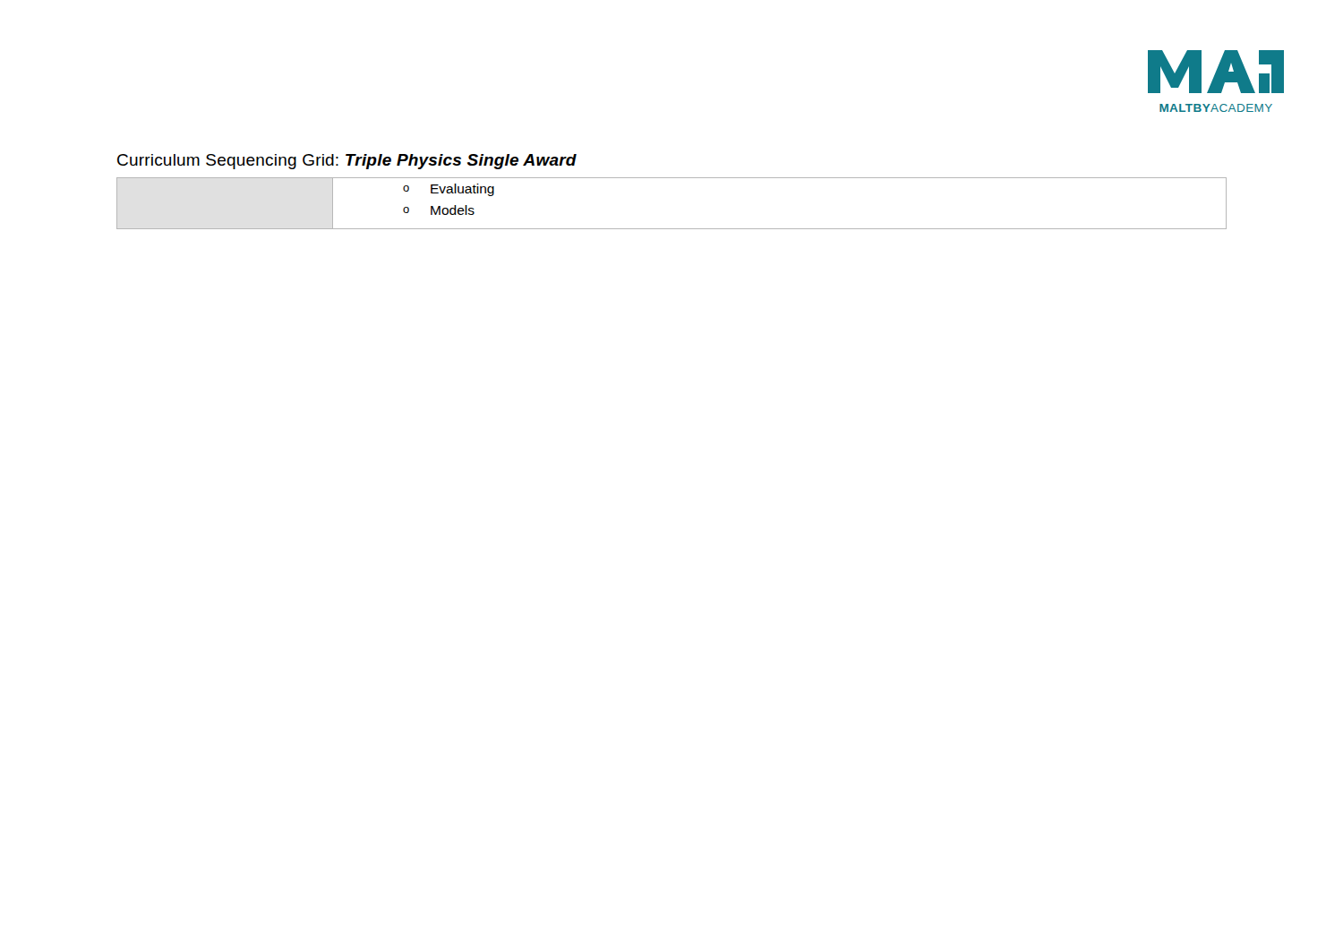MALTBYACADEMY
Curriculum Sequencing Grid: Triple Physics Single Award
| | Evaluating Models |